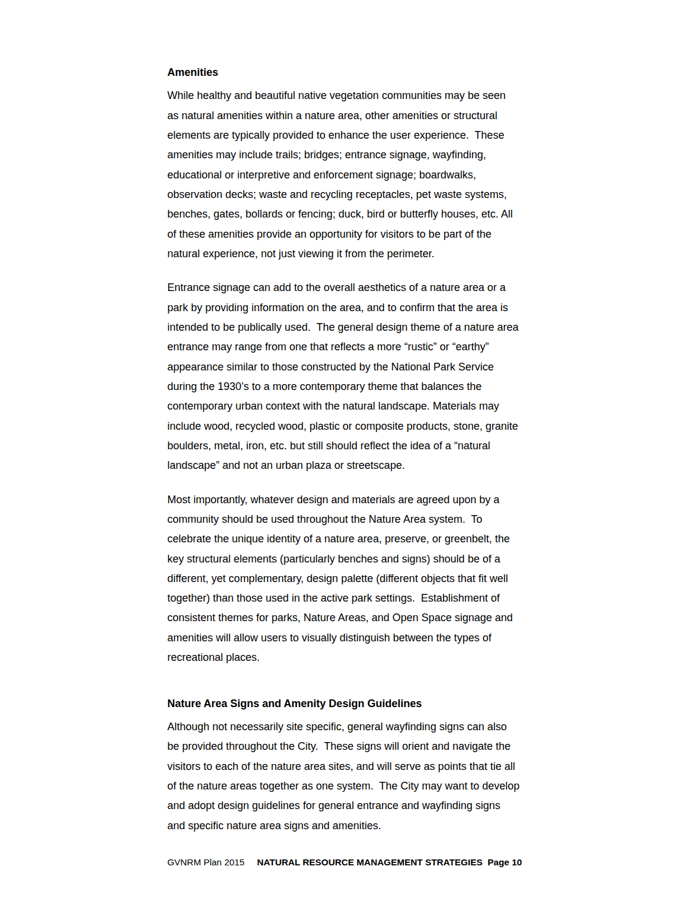Amenities
While healthy and beautiful native vegetation communities may be seen as natural amenities within a nature area, other amenities or structural elements are typically provided to enhance the user experience. These amenities may include trails; bridges; entrance signage, wayfinding, educational or interpretive and enforcement signage; boardwalks, observation decks; waste and recycling receptacles, pet waste systems, benches, gates, bollards or fencing; duck, bird or butterfly houses, etc. All of these amenities provide an opportunity for visitors to be part of the natural experience, not just viewing it from the perimeter.
Entrance signage can add to the overall aesthetics of a nature area or a park by providing information on the area, and to confirm that the area is intended to be publically used. The general design theme of a nature area entrance may range from one that reflects a more “rustic” or “earthy” appearance similar to those constructed by the National Park Service during the 1930’s to a more contemporary theme that balances the contemporary urban context with the natural landscape. Materials may include wood, recycled wood, plastic or composite products, stone, granite boulders, metal, iron, etc. but still should reflect the idea of a “natural landscape” and not an urban plaza or streetscape.
Most importantly, whatever design and materials are agreed upon by a community should be used throughout the Nature Area system. To celebrate the unique identity of a nature area, preserve, or greenbelt, the key structural elements (particularly benches and signs) should be of a different, yet complementary, design palette (different objects that fit well together) than those used in the active park settings. Establishment of consistent themes for parks, Nature Areas, and Open Space signage and amenities will allow users to visually distinguish between the types of recreational places.
Nature Area Signs and Amenity Design Guidelines
Although not necessarily site specific, general wayfinding signs can also be provided throughout the City. These signs will orient and navigate the visitors to each of the nature area sites, and will serve as points that tie all of the nature areas together as one system. The City may want to develop and adopt design guidelines for general entrance and wayfinding signs and specific nature area signs and amenities.
GVNRM Plan 2015 NATURAL RESOURCE MANAGEMENT STRATEGIES Page 10